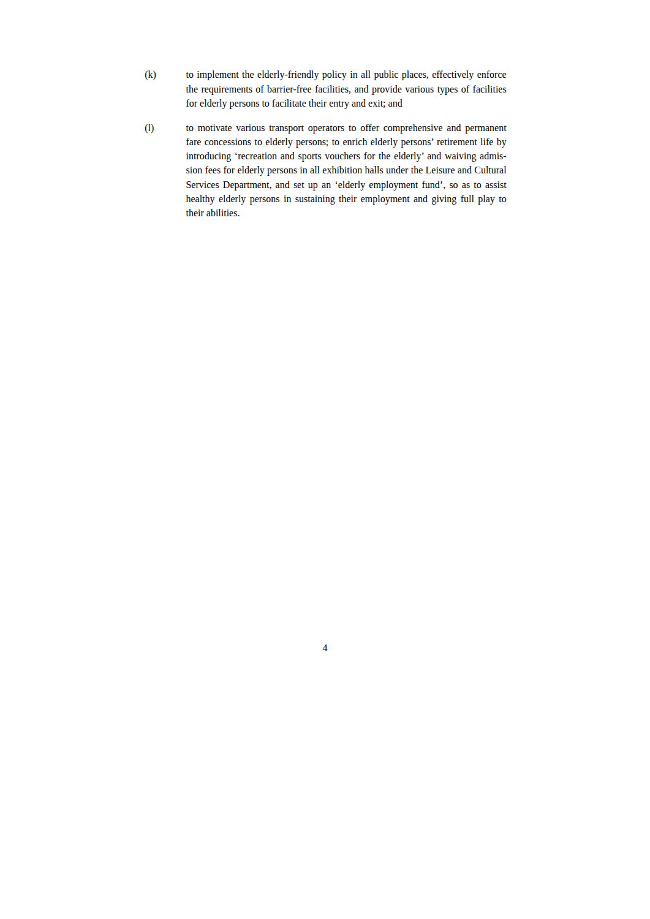(k)
to implement the elderly-friendly policy in all public places, effectively enforce the requirements of barrier-free facilities, and provide various types of facilities for elderly persons to facilitate their entry and exit; and
(l)
to motivate various transport operators to offer comprehensive and permanent fare concessions to elderly persons; to enrich elderly persons’ retirement life by introducing ‘recreation and sports vouchers for the elderly’ and waiving admission fees for elderly persons in all exhibition halls under the Leisure and Cultural Services Department, and set up an ‘elderly employment fund’, so as to assist healthy elderly persons in sustaining their employment and giving full play to their abilities.
4